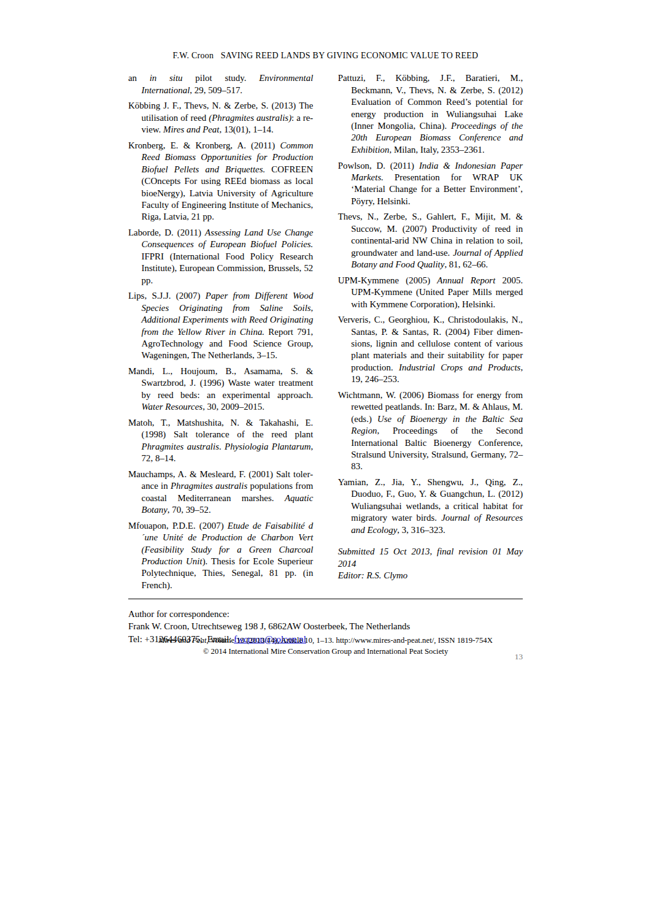F.W. Croon SAVING REED LANDS BY GIVING ECONOMIC VALUE TO REED
an in situ pilot study. Environmental International, 29, 509–517.
Köbbing J. F., Thevs, N. & Zerbe, S. (2013) The utilisation of reed (Phragmites australis): a review. Mires and Peat, 13(01), 1–14.
Kronberg, E. & Kronberg, A. (2011) Common Reed Biomass Opportunities for Production Biofuel Pellets and Briquettes. COFREEN (COncepts For using REEd biomass as local bioeNergy), Latvia University of Agriculture Faculty of Engineering Institute of Mechanics, Riga, Latvia, 21 pp.
Laborde, D. (2011) Assessing Land Use Change Consequences of European Biofuel Policies. IFPRI (International Food Policy Research Institute), European Commission, Brussels, 52 pp.
Lips, S.J.J. (2007) Paper from Different Wood Species Originating from Saline Soils, Additional Experiments with Reed Originating from the Yellow River in China. Report 791, AgroTechnology and Food Science Group, Wageningen, The Netherlands, 3–15.
Mandi, L., Houjoum, B., Asamama, S. & Swartzbrod, J. (1996) Waste water treatment by reed beds: an experimental approach. Water Resources, 30, 2009–2015.
Matoh, T., Matshushita, N. & Takahashi, E. (1998) Salt tolerance of the reed plant Phragmites australis. Physiologia Plantarum, 72, 8–14.
Mauchamps, A. & Mesleard, F. (2001) Salt tolerance in Phragmites australis populations from coastal Mediterranean marshes. Aquatic Botany, 70, 39–52.
Mfouapon, P.D.E. (2007) Etude de Faisabilité d´une Unité de Production de Charbon Vert (Feasibility Study for a Green Charcoal Production Unit). Thesis for Ecole Superieur Polytechnique, Thies, Senegal, 81 pp. (in French).
Pattuzi, F., Köbbing, J.F., Baratieri, M., Beckmann, V., Thevs, N. & Zerbe, S. (2012) Evaluation of Common Reed’s potential for energy production in Wuliangsuhai Lake (Inner Mongolia, China). Proceedings of the 20th European Biomass Conference and Exhibition, Milan, Italy, 2353–2361.
Powlson, D. (2011) India & Indonesian Paper Markets. Presentation for WRAP UK ‘Material Change for a Better Environment’, Pöyry, Helsinki.
Thevs, N., Zerbe, S., Gahlert, F., Mijit, M. & Succow, M. (2007) Productivity of reed in continental-arid NW China in relation to soil, groundwater and land-use. Journal of Applied Botany and Food Quality, 81, 62–66.
UPM-Kymmene (2005) Annual Report 2005. UPM-Kymmene (United Paper Mills merged with Kymmene Corporation), Helsinki.
Ververis, C., Georghiou, K., Christodoulakis, N., Santas, P. & Santas, R. (2004) Fiber dimensions, lignin and cellulose content of various plant materials and their suitability for paper production. Industrial Crops and Products, 19, 246–253.
Wichtmann, W. (2006) Biomass for energy from rewetted peatlands. In: Barz, M. & Ahlaus, M. (eds.) Use of Bioenergy in the Baltic Sea Region, Proceedings of the Second International Baltic Bioenergy Conference, Stralsund University, Stralsund, Germany, 72–83.
Yamian, Z., Jia, Y., Shengwu, J., Qing, Z., Duoduo, F., Guo, Y. & Guangchun, L. (2012) Wuliangsuhai wetlands, a critical habitat for migratory water birds. Journal of Resources and Ecology, 3, 316–323.
Submitted 15 Oct 2013, final revision 01 May 2014
Editor: R.S. Clymo
Author for correspondence:
Frank W. Croon, Utrechtseweg 198 J, 6862AW Oosterbeek, The Netherlands
Tel: +31264460375; Email: fwcroon@solcon.nl
Mires and Peat, Volume 13 (2013/14), Article 10, 1–13. http://www.mires-and-peat.net/, ISSN 1819-754X
© 2014 International Mire Conservation Group and International Peat Society
13